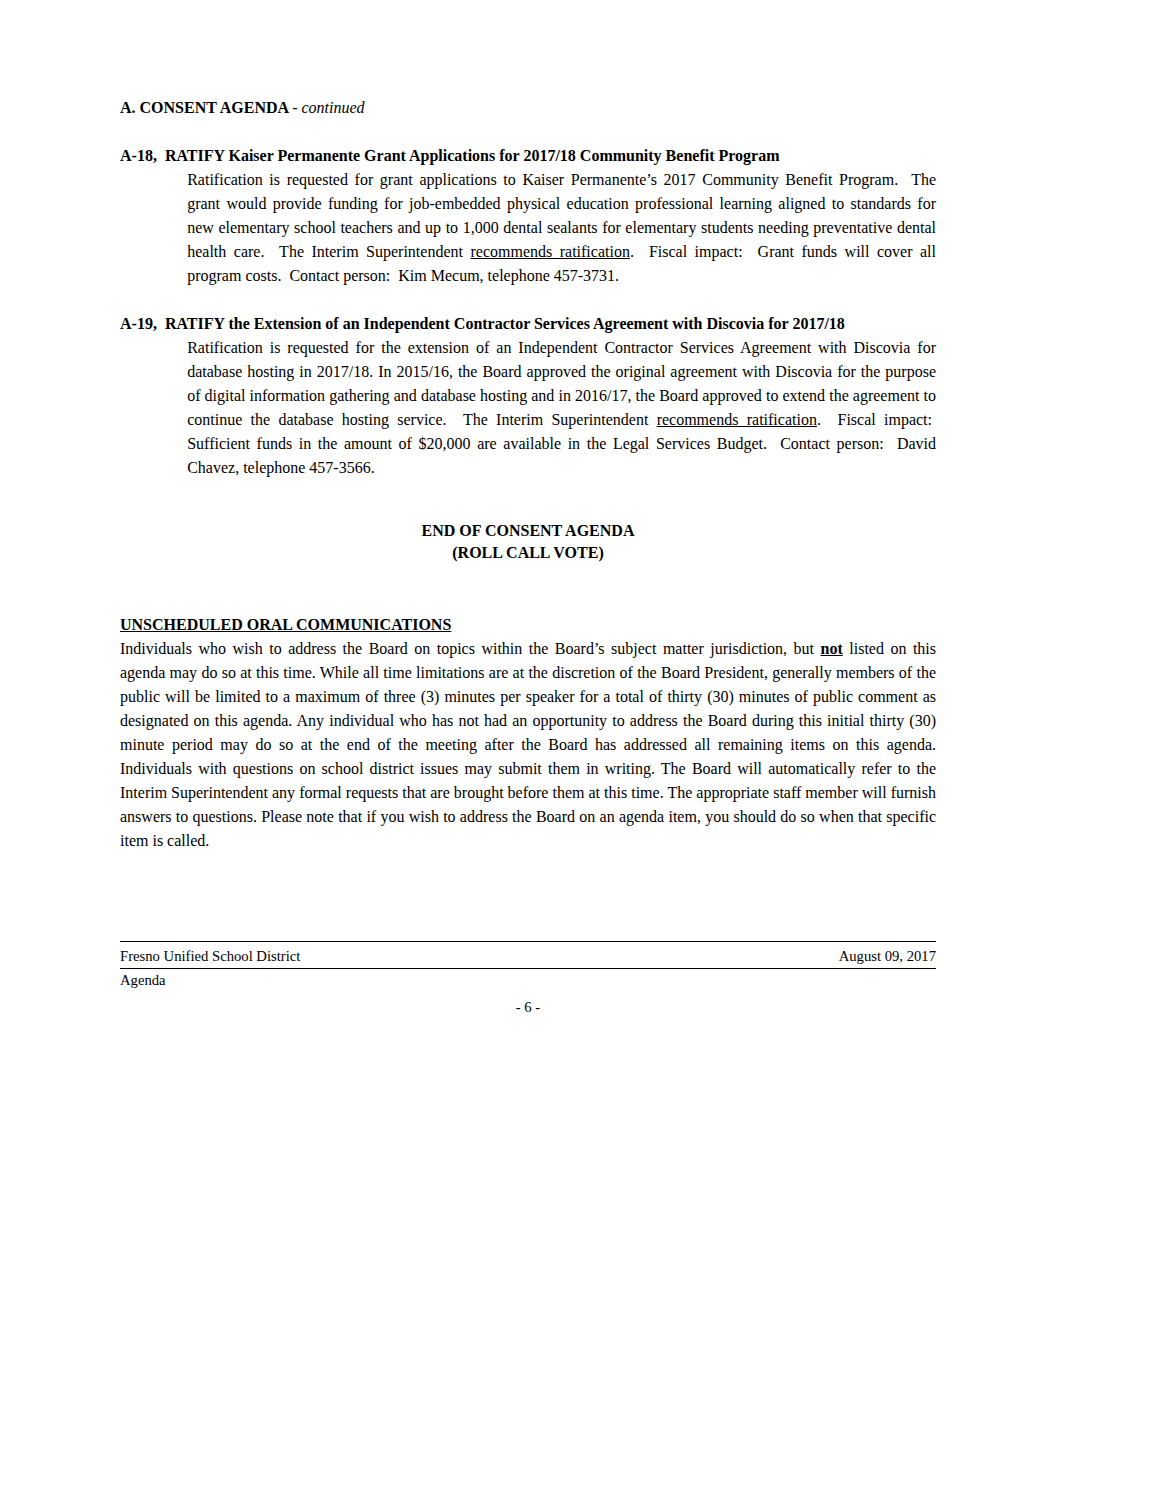A. CONSENT AGENDA - continued
A-18, RATIFY Kaiser Permanente Grant Applications for 2017/18 Community Benefit Program
Ratification is requested for grant applications to Kaiser Permanente’s 2017 Community Benefit Program. The grant would provide funding for job-embedded physical education professional learning aligned to standards for new elementary school teachers and up to 1,000 dental sealants for elementary students needing preventative dental health care. The Interim Superintendent recommends ratification. Fiscal impact: Grant funds will cover all program costs. Contact person: Kim Mecum, telephone 457-3731.
A-19, RATIFY the Extension of an Independent Contractor Services Agreement with Discovia for 2017/18
Ratification is requested for the extension of an Independent Contractor Services Agreement with Discovia for database hosting in 2017/18. In 2015/16, the Board approved the original agreement with Discovia for the purpose of digital information gathering and database hosting and in 2016/17, the Board approved to extend the agreement to continue the database hosting service. The Interim Superintendent recommends ratification. Fiscal impact: Sufficient funds in the amount of $20,000 are available in the Legal Services Budget. Contact person: David Chavez, telephone 457-3566.
END OF CONSENT AGENDA
(ROLL CALL VOTE)
UNSCHEDULED ORAL COMMUNICATIONS
Individuals who wish to address the Board on topics within the Board’s subject matter jurisdiction, but not listed on this agenda may do so at this time. While all time limitations are at the discretion of the Board President, generally members of the public will be limited to a maximum of three (3) minutes per speaker for a total of thirty (30) minutes of public comment as designated on this agenda. Any individual who has not had an opportunity to address the Board during this initial thirty (30) minute period may do so at the end of the meeting after the Board has addressed all remaining items on this agenda. Individuals with questions on school district issues may submit them in writing. The Board will automatically refer to the Interim Superintendent any formal requests that are brought before them at this time. The appropriate staff member will furnish answers to questions. Please note that if you wish to address the Board on an agenda item, you should do so when that specific item is called.
Fresno Unified School District August 09, 2017
Agenda
- 6 -